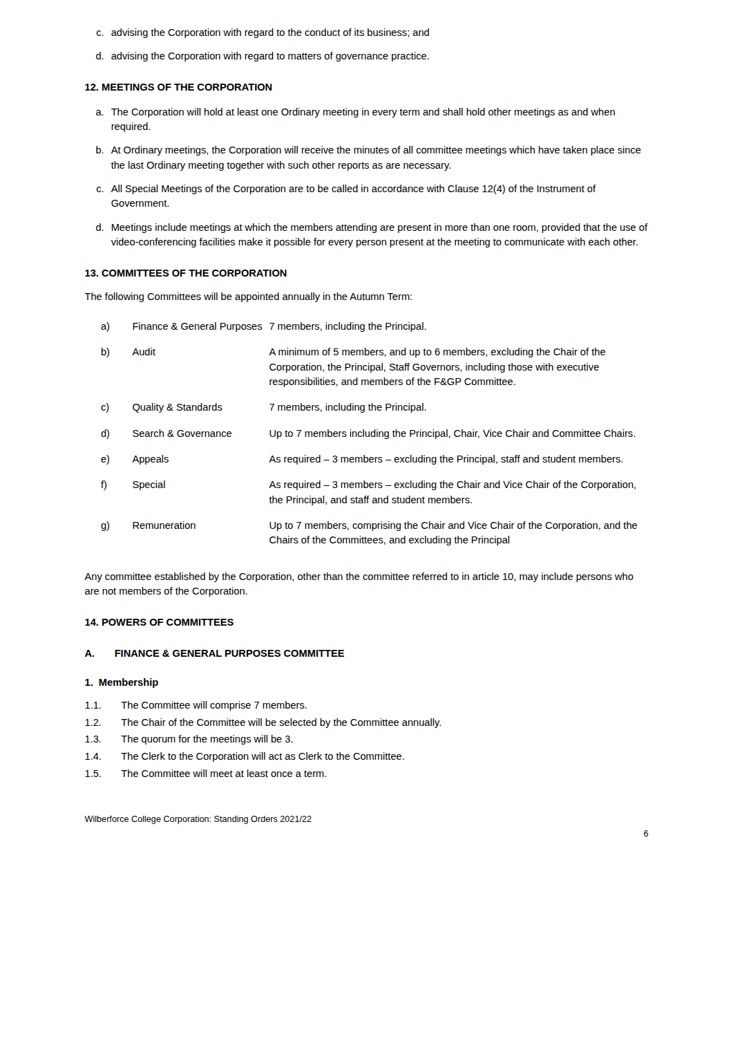advising the Corporation with regard to the conduct of its business; and
advising the Corporation with regard to matters of governance practice.
12. MEETINGS OF THE CORPORATION
The Corporation will hold at least one Ordinary meeting in every term and shall hold other meetings as and when required.
At Ordinary meetings, the Corporation will receive the minutes of all committee meetings which have taken place since the last Ordinary meeting together with such other reports as are necessary.
All Special Meetings of the Corporation are to be called in accordance with Clause 12(4) of the Instrument of Government.
Meetings include meetings at which the members attending are present in more than one room, provided that the use of video-conferencing facilities make it possible for every person present at the meeting to communicate with each other.
13. COMMITTEES OF THE CORPORATION
The following Committees will be appointed annually in the Autumn Term:
| a) | Finance & General Purposes | 7 members, including the Principal. |
| b) | Audit | A minimum of 5 members, and up to 6 members, excluding the Chair of the Corporation, the Principal, Staff Governors, including those with executive responsibilities, and members of the F&GP Committee. |
| c) | Quality & Standards | 7 members, including the Principal. |
| d) | Search & Governance | Up to 7 members including the Principal, Chair, Vice Chair and Committee Chairs. |
| e) | Appeals | As required – 3 members – excluding the Principal, staff and student members. |
| f) | Special | As required – 3 members – excluding the Chair and Vice Chair of the Corporation, the Principal, and staff and student members. |
| g) | Remuneration | Up to 7 members, comprising the Chair and Vice Chair of the Corporation, and the Chairs of the Committees, and excluding the Principal |
Any committee established by the Corporation, other than the committee referred to in article 10, may include persons who are not members of the Corporation.
14. POWERS OF COMMITTEES
A. FINANCE & GENERAL PURPOSES COMMITTEE
1. Membership
| 1.1. | The Committee will comprise 7 members. |
| 1.2. | The Chair of the Committee will be selected by the Committee annually. |
| 1.3. | The quorum for the meetings will be 3. |
| 1.4. | The Clerk to the Corporation will act as Clerk to the Committee. |
| 1.5. | The Committee will meet at least once a term. |
Wilberforce College Corporation: Standing Orders 2021/22 6